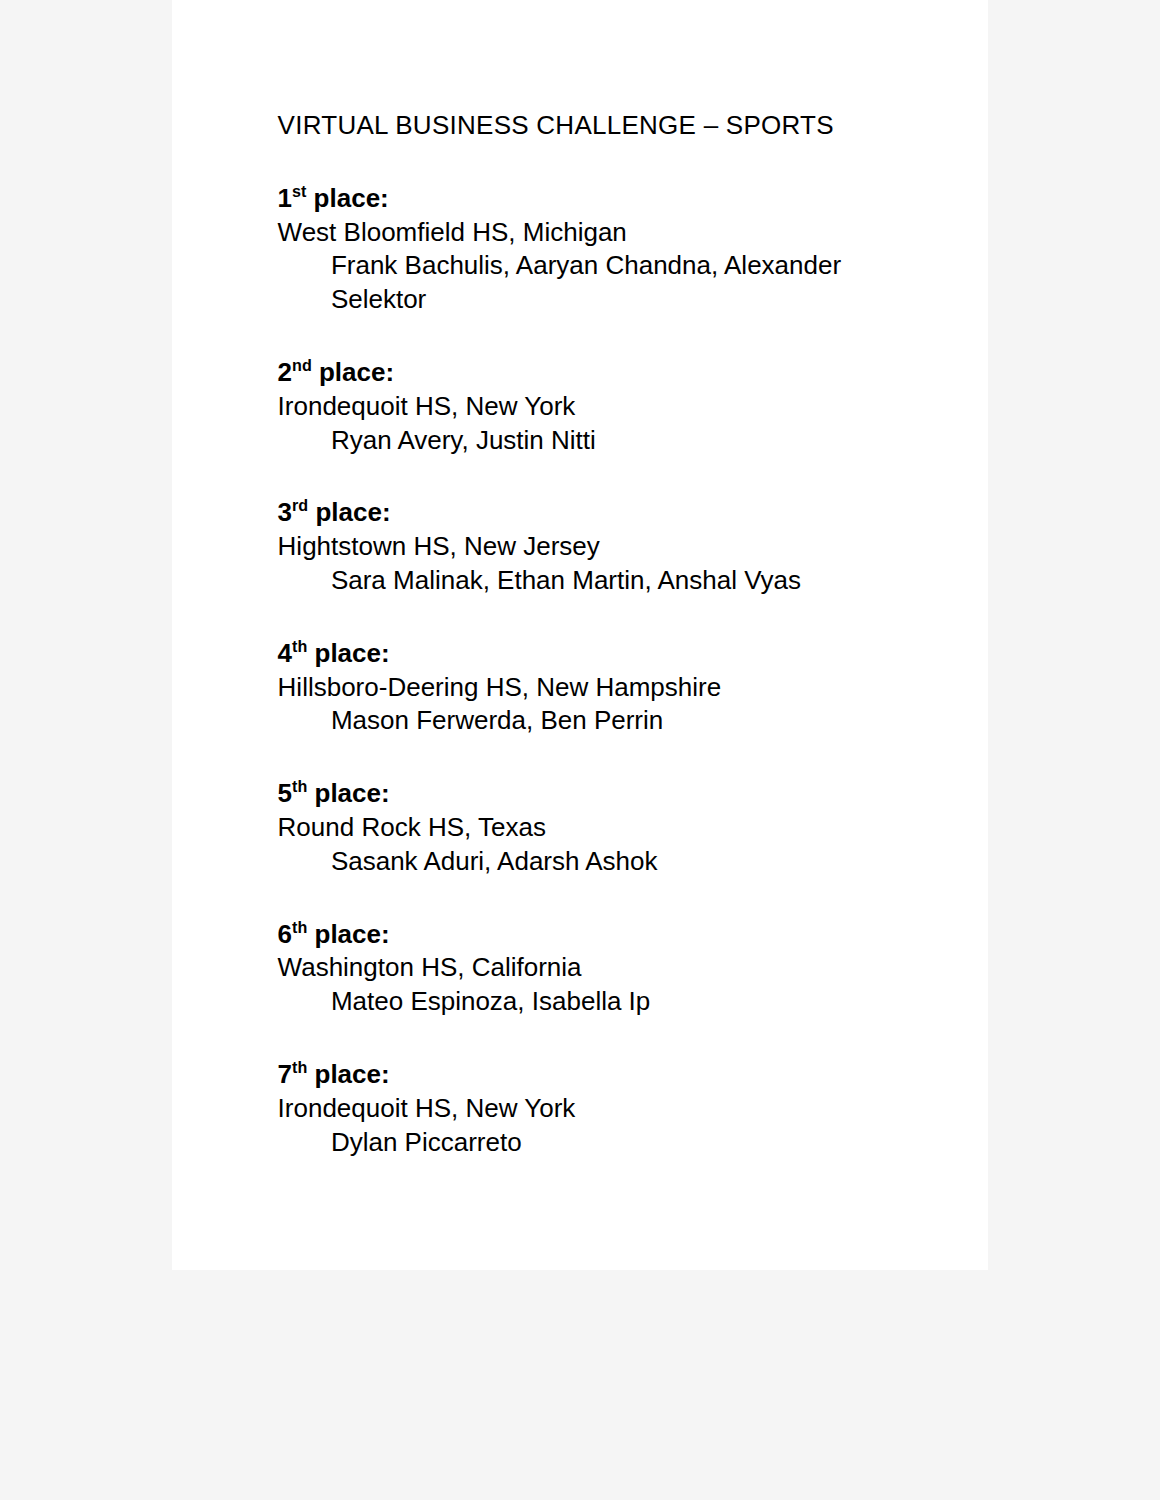VIRTUAL BUSINESS CHALLENGE – SPORTS
1st place:
West Bloomfield HS, Michigan
Frank Bachulis, Aaryan Chandna, Alexander Selektor
2nd place:
Irondequoit HS, New York
Ryan Avery, Justin Nitti
3rd place:
Hightstown HS, New Jersey
Sara Malinak, Ethan Martin, Anshal Vyas
4th place:
Hillsboro-Deering HS, New Hampshire
Mason Ferwerda, Ben Perrin
5th place:
Round Rock HS, Texas
Sasank Aduri, Adarsh Ashok
6th place:
Washington HS, California
Mateo Espinoza, Isabella Ip
7th place:
Irondequoit HS, New York
Dylan Piccarreto